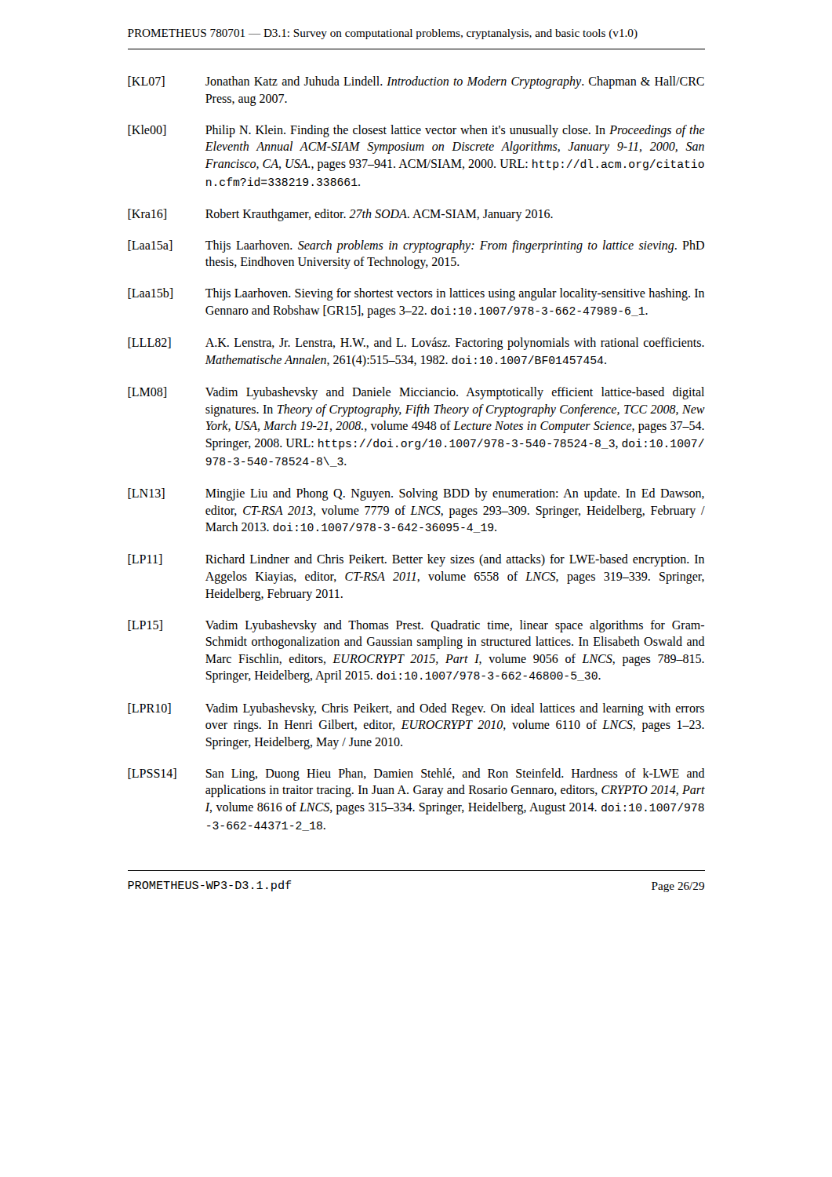PROMETHEUS 780701 — D3.1: Survey on computational problems, cryptanalysis, and basic tools (v1.0)
[KL07]
Jonathan Katz and Juhuda Lindell. Introduction to Modern Cryptography. Chapman & Hall/CRC Press, aug 2007.
[Kle00]
Philip N. Klein. Finding the closest lattice vector when it's unusually close. In Proceedings of the Eleventh Annual ACM-SIAM Symposium on Discrete Algorithms, January 9-11, 2000, San Francisco, CA, USA., pages 937–941. ACM/SIAM, 2000. URL: http://dl.acm.org/citation.cfm?id=338219.338661.
[Kra16]
Robert Krauthgamer, editor. 27th SODA. ACM-SIAM, January 2016.
[Laa15a]
Thijs Laarhoven. Search problems in cryptography: From fingerprinting to lattice sieving. PhD thesis, Eindhoven University of Technology, 2015.
[Laa15b]
Thijs Laarhoven. Sieving for shortest vectors in lattices using angular locality-sensitive hashing. In Gennaro and Robshaw [GR15], pages 3–22. doi:10.1007/978-3-662-47989-6_1.
[LLL82]
A.K. Lenstra, Jr. Lenstra, H.W., and L. Lovász. Factoring polynomials with rational coefficients. Mathematische Annalen, 261(4):515–534, 1982. doi:10.1007/BF01457454.
[LM08]
Vadim Lyubashevsky and Daniele Micciancio. Asymptotically efficient lattice-based digital signatures. In Theory of Cryptography, Fifth Theory of Cryptography Conference, TCC 2008, New York, USA, March 19-21, 2008., volume 4948 of Lecture Notes in Computer Science, pages 37–54. Springer, 2008. URL: https://doi.org/10.1007/978-3-540-78524-8_3, doi:10.1007/978-3-540-78524-8\_3.
[LN13]
Mingjie Liu and Phong Q. Nguyen. Solving BDD by enumeration: An update. In Ed Dawson, editor, CT-RSA 2013, volume 7779 of LNCS, pages 293–309. Springer, Heidelberg, February / March 2013. doi:10.1007/978-3-642-36095-4_19.
[LP11]
Richard Lindner and Chris Peikert. Better key sizes (and attacks) for LWE-based encryption. In Aggelos Kiayias, editor, CT-RSA 2011, volume 6558 of LNCS, pages 319–339. Springer, Heidelberg, February 2011.
[LP15]
Vadim Lyubashevsky and Thomas Prest. Quadratic time, linear space algorithms for Gram-Schmidt orthogonalization and Gaussian sampling in structured lattices. In Elisabeth Oswald and Marc Fischlin, editors, EUROCRYPT 2015, Part I, volume 9056 of LNCS, pages 789–815. Springer, Heidelberg, April 2015. doi:10.1007/978-3-662-46800-5_30.
[LPR10]
Vadim Lyubashevsky, Chris Peikert, and Oded Regev. On ideal lattices and learning with errors over rings. In Henri Gilbert, editor, EUROCRYPT 2010, volume 6110 of LNCS, pages 1–23. Springer, Heidelberg, May / June 2010.
[LPSS14]
San Ling, Duong Hieu Phan, Damien Stehlé, and Ron Steinfeld. Hardness of k-LWE and applications in traitor tracing. In Juan A. Garay and Rosario Gennaro, editors, CRYPTO 2014, Part I, volume 8616 of LNCS, pages 315–334. Springer, Heidelberg, August 2014. doi:10.1007/978-3-662-44371-2_18.
PROMETHEUS-WP3-D3.1.pdf Page 26/29